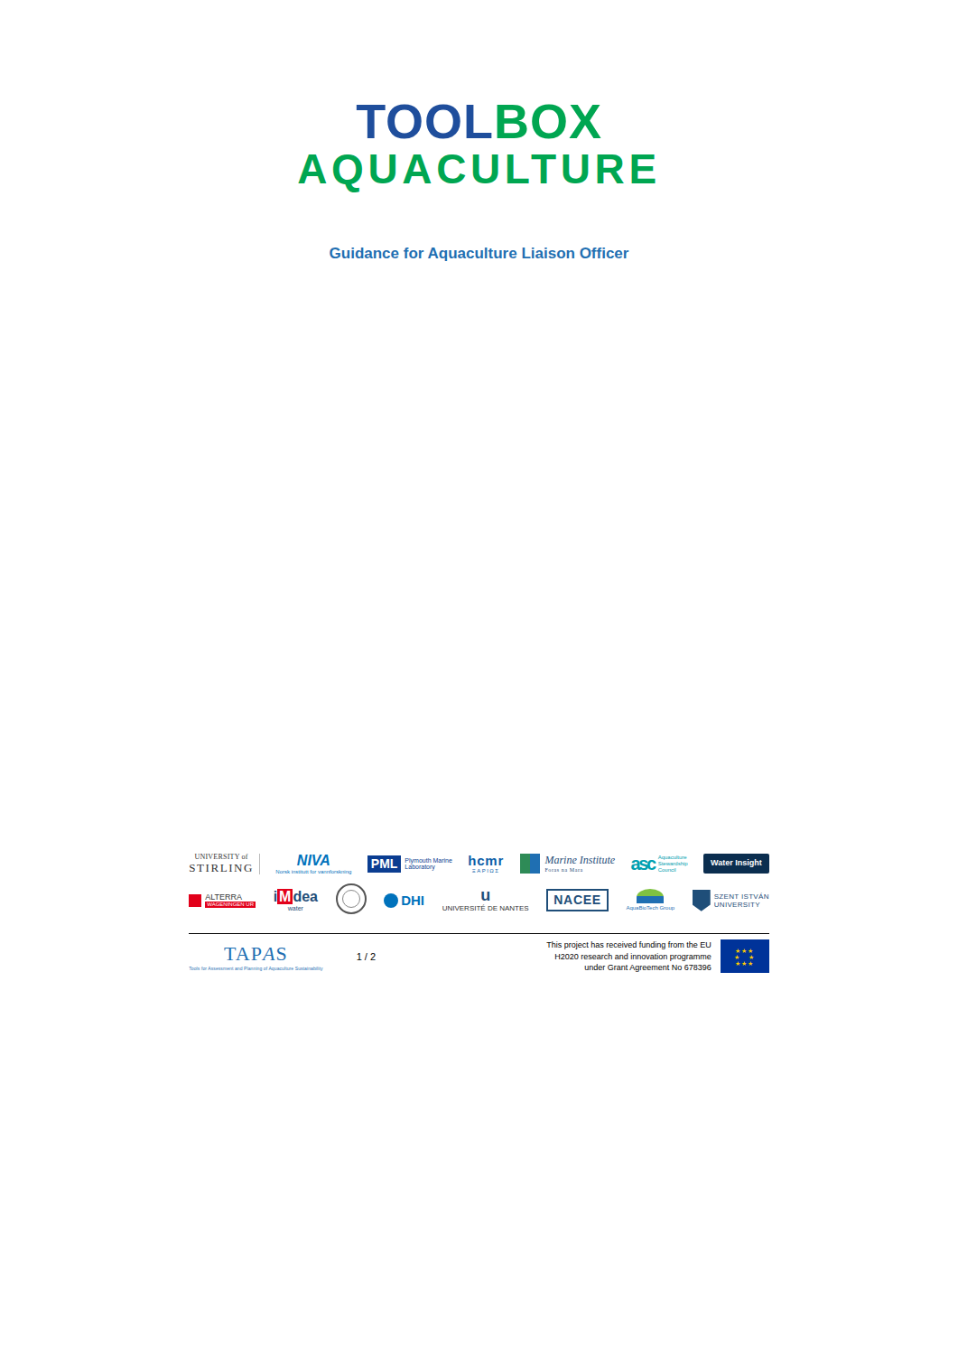TOOL BOX
AQUACULTURE
Guidance for Aquaculture Liaison Officer
UNIVERSITY of STIRLING
NIVA Norsk institutt for vannforskning
PML Plymouth Marine
Laboratory
hcmr ΞΑΡΙΩΣ
Marine Institute Foras na Mara
asc Aquaculture
Stewardship
Council
Water Insight
ALTERRA WAGENINGEN UR
iMdea water
DHI
u UNIVERSITÉ DE NANTES
NACEE
AquaBioTech Group
SZENT ISTVÁN
UNIVERSITY
TAPAS Tools for Assessment and Planning of Aquaculture Sustainability
1 / 2
This project has received funding from the EU
H2020 research and innovation programme
under Grant Agreement No 678396
★★★
★ ★
★★★